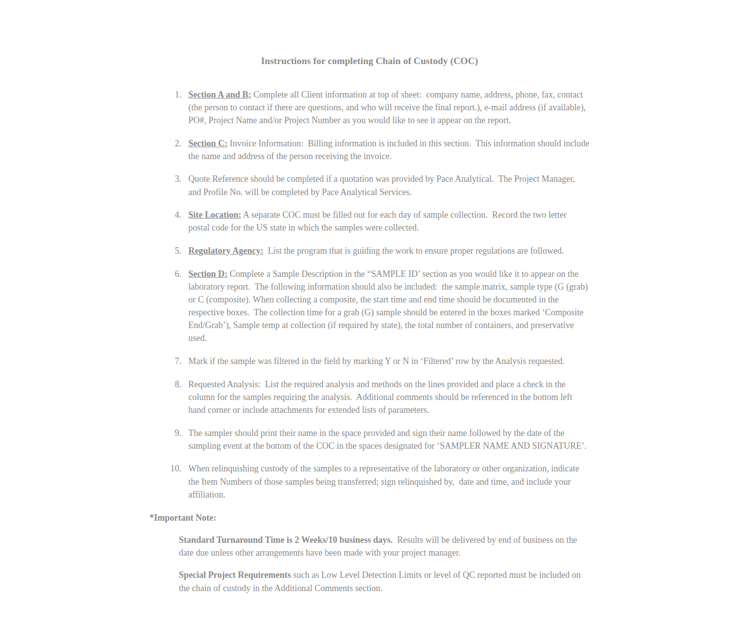Instructions for completing Chain of Custody (COC)
Section A and B: Complete all Client information at top of sheet: company name, address, phone, fax, contact (the person to contact if there are questions, and who will receive the final report.), e-mail address (if available), PO#, Project Name and/or Project Number as you would like to see it appear on the report.
Section C: Invoice Information: Billing information is included in this section. This information should include the name and address of the person receiving the invoice.
Quote Reference should be completed if a quotation was provided by Pace Analytical. The Project Manager, and Profile No. will be completed by Pace Analytical Services.
Site Location: A separate COC must be filled out for each day of sample collection. Record the two letter postal code for the US state in which the samples were collected.
Regulatory Agency: List the program that is guiding the work to ensure proper regulations are followed.
Section D: Complete a Sample Description in the “SAMPLE ID’ section as you would like it to appear on the laboratory report. The following information should also be included: the sample matrix, sample type (G (grab) or C (composite). When collecting a composite, the start time and end time should be documented in the respective boxes. The collection time for a grab (G) sample should be entered in the boxes marked ‘Composite End/Grab’), Sample temp at collection (if required by state), the total number of containers, and preservative used.
Mark if the sample was filtered in the field by marking Y or N in ‘Filtered’ row by the Analysis requested.
Requested Analysis: List the required analysis and methods on the lines provided and place a check in the column for the samples requiring the analysis. Additional comments should be referenced in the bottom left hand corner or include attachments for extended lists of parameters.
The sampler should print their name in the space provided and sign their name followed by the date of the sampling event at the bottom of the COC in the spaces designated for ‘SAMPLER NAME AND SIGNATURE’.
When relinquishing custody of the samples to a representative of the laboratory or other organization, indicate the Item Numbers of those samples being transferred; sign relinquished by, date and time, and include your affiliation.
*Important Note:
Standard Turnaround Time is 2 Weeks/10 business days. Results will be delivered by end of business on the date due unless other arrangements have been made with your project manager.
Special Project Requirements such as Low Level Detection Limits or level of QC reported must be included on the chain of custody in the Additional Comments section.